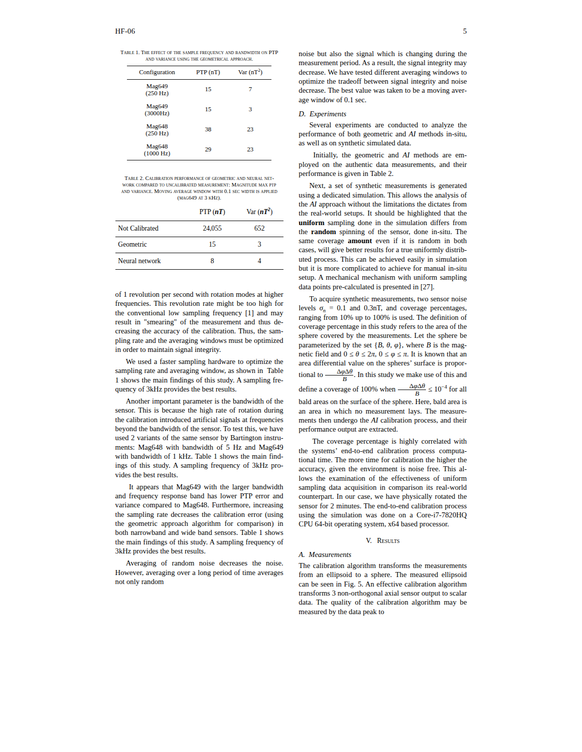HF-06
5
Table 1. The effect of the sample frequency and bandwidth on PTP and variance using the geometrical approach.
| Configuration | PTP (nT) | Var (nT 2 ) |
| --- | --- | --- |
| Mag649 (250 Hz) | 15 | 7 |
| Mag649 (3000Hz) | 15 | 3 |
| Mag648 (250 Hz) | 38 | 23 |
| Mag648 (1000 Hz) | 29 | 23 |
Table 2. Calibration performance of geometric and neural network compared to uncalibrated measurement: Magnitude max ptp and variance. Moving average window with 0.1 sec width is applied (mag649 at 3 kHz).
| | PTP ( nT ) | Var ( nT 2 ) |
| --- | --- | --- |
| Not Calibrated | 24,055 | 652 |
| Geometric | 15 | 3 |
| Neural network | 8 | 4 |
of 1 revolution per second with rotation modes at higher frequencies. This revolution rate might be too high for the conventional low sampling frequency [1] and may result in "smearing" of the measurement and thus decreasing the accuracy of the calibration. Thus, the sampling rate and the averaging windows must be optimized in order to maintain signal integrity.
We used a faster sampling hardware to optimize the sampling rate and averaging window, as shown in Table 1 shows the main findings of this study. A sampling frequency of 3kHz provides the best results.
Another important parameter is the bandwidth of the sensor. This is because the high rate of rotation during the calibration introduced artificial signals at frequencies beyond the bandwidth of the sensor. To test this, we have used 2 variants of the same sensor by Bartington instruments: Mag648 with bandwidth of 5 Hz and Mag649 with bandwidth of 1 kHz. Table 1 shows the main findings of this study. A sampling frequency of 3kHz provides the best results.
It appears that Mag649 with the larger bandwidth and frequency response band has lower PTP error and variance compared to Mag648. Furthermore, increasing the sampling rate decreases the calibration error (using the geometric approach algorithm for comparison) in both narrowband and wide band sensors. Table 1 shows the main findings of this study. A sampling frequency of 3kHz provides the best results.
Averaging of random noise decreases the noise. However, averaging over a long period of time averages not only random
noise but also the signal which is changing during the measurement period. As a result, the signal integrity may decrease. We have tested different averaging windows to optimize the tradeoff between signal integrity and noise decrease. The best value was taken to be a moving average window of 0.1 sec.
D. Experiments
Several experiments are conducted to analyze the performance of both geometric and AI methods in-situ, as well as on synthetic simulated data.
Initially, the geometric and AI methods are employed on the authentic data measurements, and their performance is given in Table 2.
Next, a set of synthetic measurements is generated using a dedicated simulation. This allows the analysis of the AI approach without the limitations the dictates from the real-world setups. It should be highlighted that the uniform sampling done in the simulation differs from the random spinning of the sensor, done in-situ. The same coverage amount even if it is random in both cases, will give better results for a true uniformly distributed process. This can be achieved easily in simulation but it is more complicated to achieve for manual in-situ setup. A mechanical mechanism with uniform sampling data points pre-calculated is presented in [27].
To acquire synthetic measurements, two sensor noise levels σn = 0.1 and 0.3nT, and coverage percentages, ranging from 10% up to 100% is used. The definition of coverage percentage in this study refers to the area of the sphere covered by the measurements. Let the sphere be parameterized by the set {B, θ, φ}, where B is the magnetic field and 0 ≤ θ ≤ 2π, 0 ≤ φ ≤ π. It is known that an area differential value on the spheres’ surface is proportional to Δφ Δθ B. In this study we make use of this and define a coverage of 100% when Δφ Δθ B ≤ 10−4 for all bald areas on the surface of the sphere. Here, bald area is an area in which no measurement lays. The measurements then undergo the AI calibration process, and their performance output are extracted.
The coverage percentage is highly correlated with the systems’ end-to-end calibration process computational time. The more time for calibration the higher the accuracy, given the environment is noise free. This allows the examination of the effectiveness of uniform sampling data acquisition in comparison its real-world counterpart. In our case, we have physically rotated the sensor for 2 minutes. The end-to-end calibration process using the simulation was done on a Core-i7-7820HQ CPU 64-bit operating system, x64 based processor.
V. Results
A. Measurements
The calibration algorithm transforms the measurements from an ellipsoid to a sphere. The measured ellipsoid can be seen in Fig. 5. An effective calibration algorithm transforms 3 non-orthogonal axial sensor output to scalar data. The quality of the calibration algorithm may be measured by the data peak to